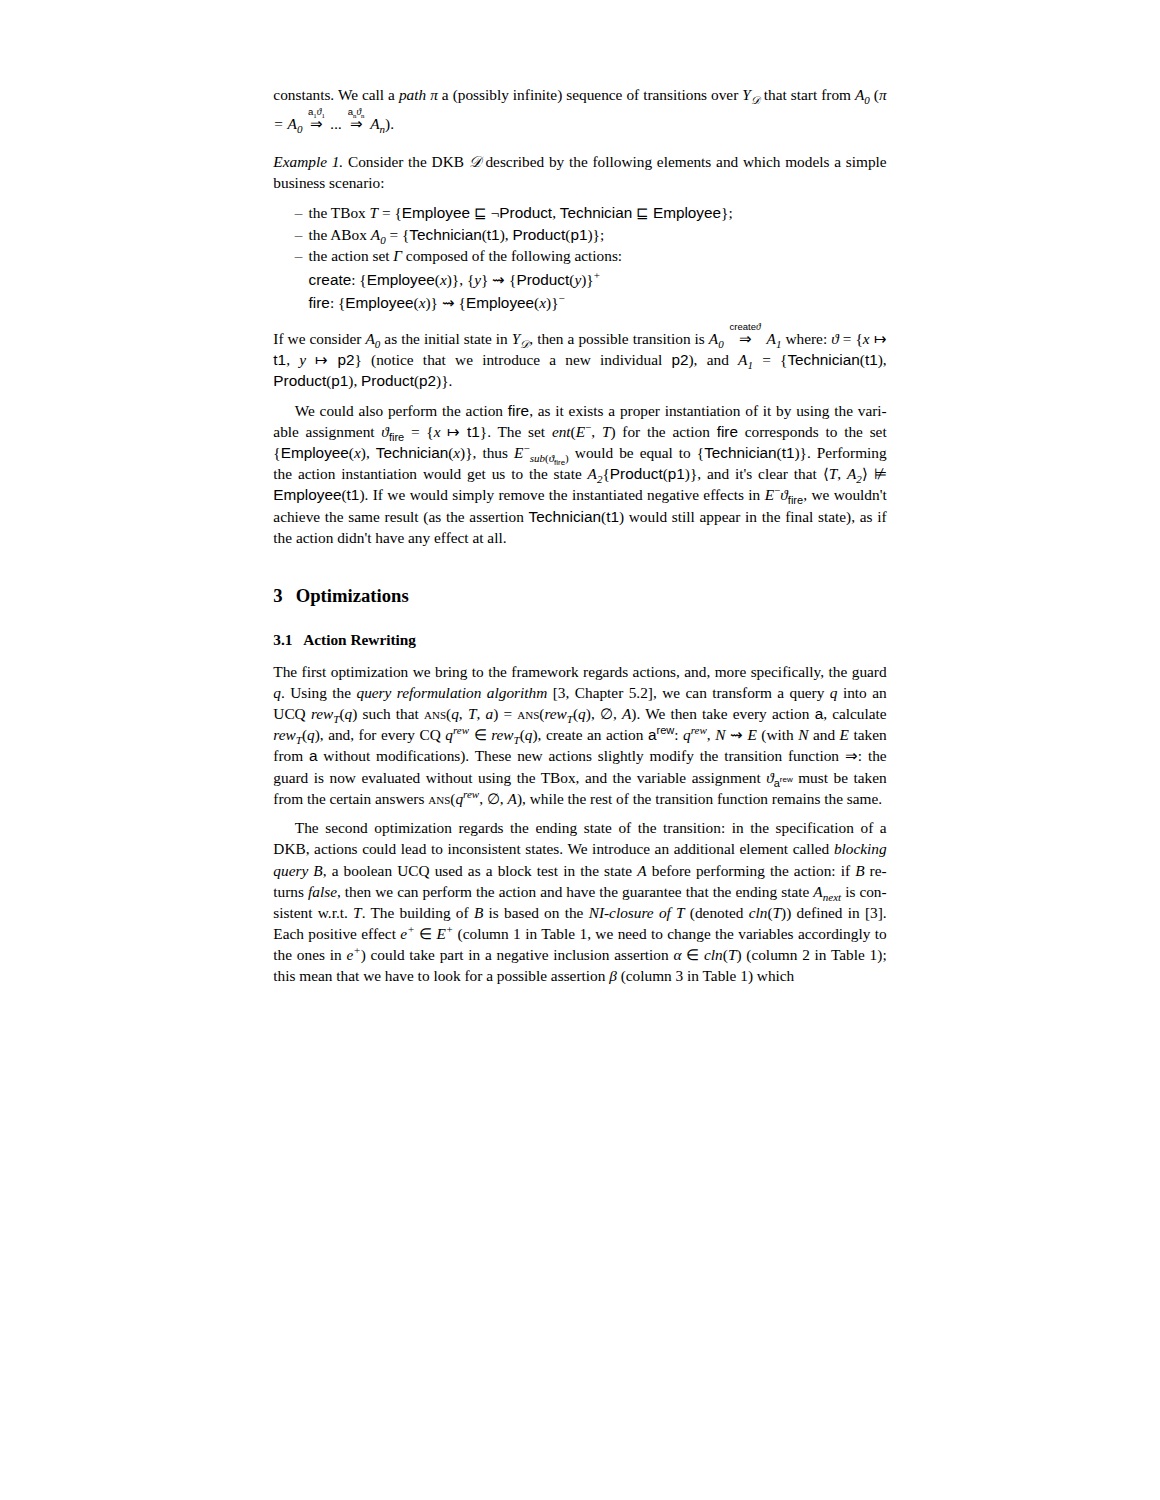constants. We call a path π a (possibly infinite) sequence of transitions over Υ𝒟 that start from A0 (π = A0 a1ϑ1⇒ ... anϑn⇒ An).
Example 1. Consider the DKB 𝒟 described by the following elements and which models a simple business scenario:
the TBox T = {Employee ⊑ ¬Product, Technician ⊑ Employee};
the ABox A0 = {Technician(t1), Product(p1)};
the action set Γ composed of the following actions:
create: {Employee(x)}, {y} ⇝ {Product(y)}+
fire: {Employee(x)} ⇝ {Employee(x)}−
If we consider A0 as the initial state in Υ𝒟, then a possible transition is A0 create ϑ⇒ A1 where: ϑ = {x ↦ t1, y ↦ p2} (notice that we introduce a new individual p2), and A1 = {Technician(t1), Product(p1), Product(p2)}.
We could also perform the action fire, as it exists a proper instantiation of it by using the variable assignment ϑfire = {x ↦ t1}. The set ent(E−, T) for the action fire corresponds to the set {Employee(x), Technician(x)}, thus E−sub(ϑfire) would be equal to {Technician(t1)}. Performing the action instantiation would get us to the state A2{Product(p1)}, and it's clear that ⟨T, A2⟩ ⊭ Employee(t1). If we would simply remove the instantiated negative effects in E−ϑfire, we wouldn't achieve the same result (as the assertion Technician(t1) would still appear in the final state), as if the action didn't have any effect at all.
3 Optimizations
3.1 Action Rewriting
The first optimization we bring to the framework regards actions, and, more specifically, the guard q. Using the query reformulation algorithm [3, Chapter 5.2], we can transform a query q into an UCQ rewT(q) such that ans(q, T, a) = ans(rewT(q), ∅, A). We then take every action a, calculate rewT(q), and, for every CQ qrew ∈ rewT(q), create an action arew: qrew, N ⇝ E (with N and E taken from a without modifications). These new actions slightly modify the transition function ⇒: the guard is now evaluated without using the TBox, and the variable assignment ϑarew must be taken from the certain answers ans(qrew, ∅, A), while the rest of the transition function remains the same.
The second optimization regards the ending state of the transition: in the specification of a DKB, actions could lead to inconsistent states. We introduce an additional element called blocking query B, a boolean UCQ used as a block test in the state A before performing the action: if B returns false, then we can perform the action and have the guarantee that the ending state Anext is consistent w.r.t. T. The building of B is based on the NI-closure of T (denoted cln(T)) defined in [3]. Each positive effect e+ ∈ E+ (column 1 in Table 1, we need to change the variables accordingly to the ones in e+) could take part in a negative inclusion assertion α ∈ cln(T) (column 2 in Table 1); this mean that we have to look for a possible assertion β (column 3 in Table 1) which